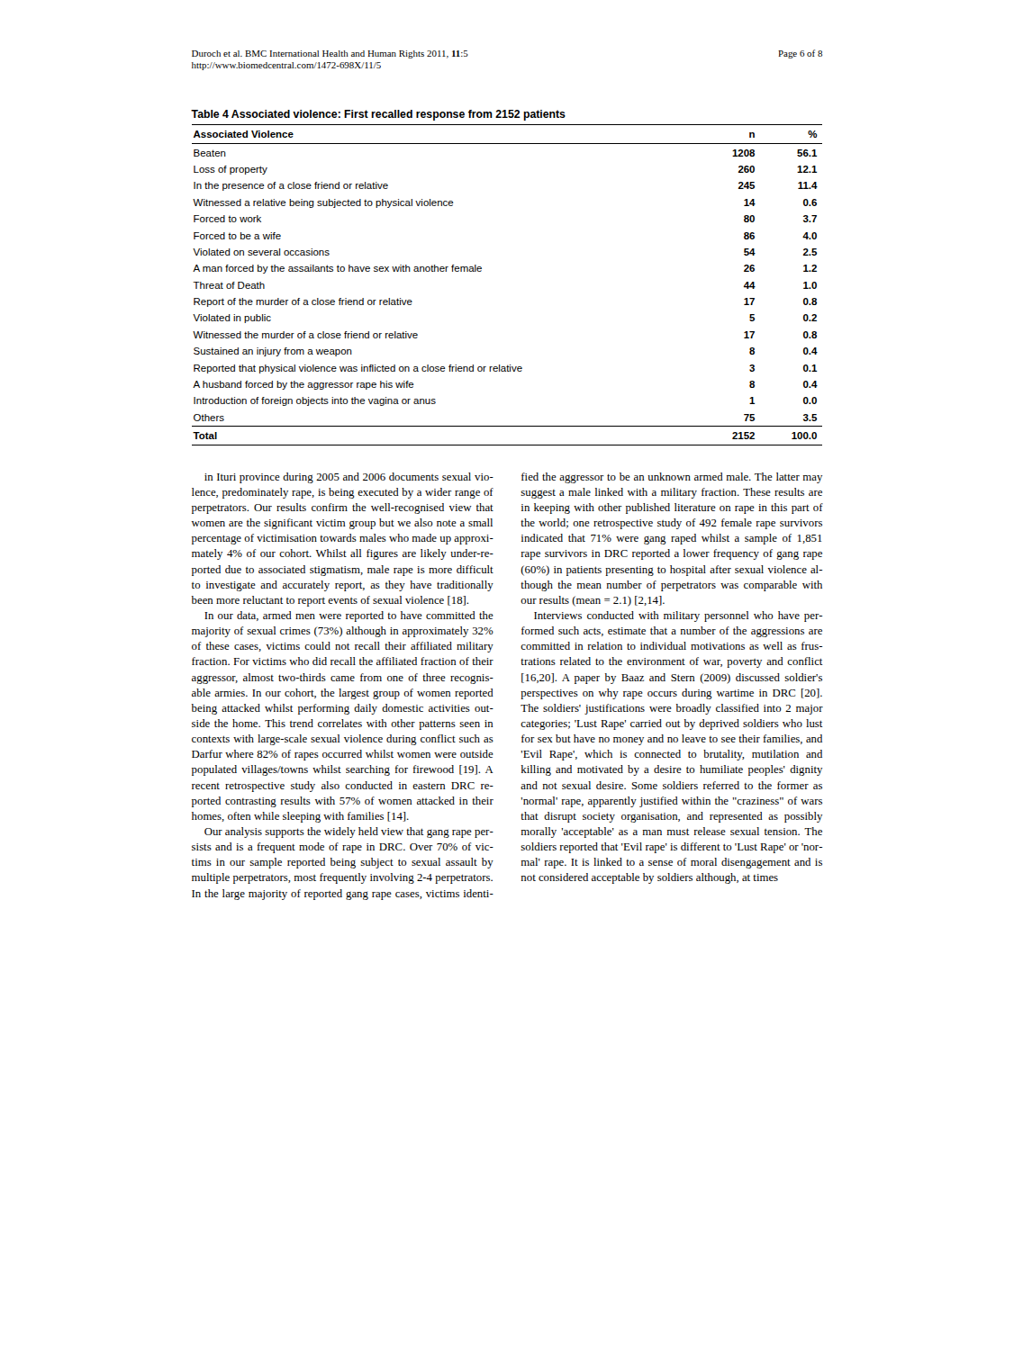Duroch et al. BMC International Health and Human Rights 2011, 11:5
http://www.biomedcentral.com/1472-698X/11/5
Page 6 of 8
Table 4 Associated violence: First recalled response from 2152 patients
| Associated Violence | n | % |
| --- | --- | --- |
| Beaten | 1208 | 56.1 |
| Loss of property | 260 | 12.1 |
| In the presence of a close friend or relative | 245 | 11.4 |
| Witnessed a relative being subjected to physical violence | 14 | 0.6 |
| Forced to work | 80 | 3.7 |
| Forced to be a wife | 86 | 4.0 |
| Violated on several occasions | 54 | 2.5 |
| A man forced by the assailants to have sex with another female | 26 | 1.2 |
| Threat of Death | 44 | 1.0 |
| Report of the murder of a close friend or relative | 17 | 0.8 |
| Violated in public | 5 | 0.2 |
| Witnessed the murder of a close friend or relative | 17 | 0.8 |
| Sustained an injury from a weapon | 8 | 0.4 |
| Reported that physical violence was inflicted on a close friend or relative | 3 | 0.1 |
| A husband forced by the aggressor rape his wife | 8 | 0.4 |
| Introduction of foreign objects into the vagina or anus | 1 | 0.0 |
| Others | 75 | 3.5 |
| Total | 2152 | 100.0 |
in Ituri province during 2005 and 2006 documents sexual violence, predominately rape, is being executed by a wider range of perpetrators. Our results confirm the well-recognised view that women are the significant victim group but we also note a small percentage of victimisation towards males who made up approximately 4% of our cohort. Whilst all figures are likely under-reported due to associated stigmatism, male rape is more difficult to investigate and accurately report, as they have traditionally been more reluctant to report events of sexual violence [18].
In our data, armed men were reported to have committed the majority of sexual crimes (73%) although in approximately 32% of these cases, victims could not recall their affiliated military fraction. For victims who did recall the affiliated fraction of their aggressor, almost two-thirds came from one of three recognisable armies. In our cohort, the largest group of women reported being attacked whilst performing daily domestic activities outside the home. This trend correlates with other patterns seen in contexts with large-scale sexual violence during conflict such as Darfur where 82% of rapes occurred whilst women were outside populated villages/towns whilst searching for firewood [19]. A recent retrospective study also conducted in eastern DRC reported contrasting results with 57% of women attacked in their homes, often while sleeping with families [14].
Our analysis supports the widely held view that gang rape persists and is a frequent mode of rape in DRC. Over 70% of victims in our sample reported being subject to sexual assault by multiple perpetrators, most frequently involving 2-4 perpetrators. In the large majority of reported gang rape cases, victims identified the aggressor to be an unknown armed male. The latter may suggest a male linked with a military fraction. These results are in keeping with other published literature on rape in this part of the world; one retrospective study of 492 female rape survivors indicated that 71% were gang raped whilst a sample of 1,851 rape survivors in DRC reported a lower frequency of gang rape (60%) in patients presenting to hospital after sexual violence although the mean number of perpetrators was comparable with our results (mean = 2.1) [2,14].
Interviews conducted with military personnel who have performed such acts, estimate that a number of the aggressions are committed in relation to individual motivations as well as frustrations related to the environment of war, poverty and conflict [16,20]. A paper by Baaz and Stern (2009) discussed soldier's perspectives on why rape occurs during wartime in DRC [20]. The soldiers' justifications were broadly classified into 2 major categories; 'Lust Rape' carried out by deprived soldiers who lust for sex but have no money and no leave to see their families, and 'Evil Rape', which is connected to brutality, mutilation and killing and motivated by a desire to humiliate peoples' dignity and not sexual desire. Some soldiers referred to the former as 'normal' rape, apparently justified within the "craziness" of wars that disrupt society organisation, and represented as possibly morally 'acceptable' as a man must release sexual tension. The soldiers reported that 'Evil rape' is different to 'Lust Rape' or 'normal' rape. It is linked to a sense of moral disengagement and is not considered acceptable by soldiers although, at times